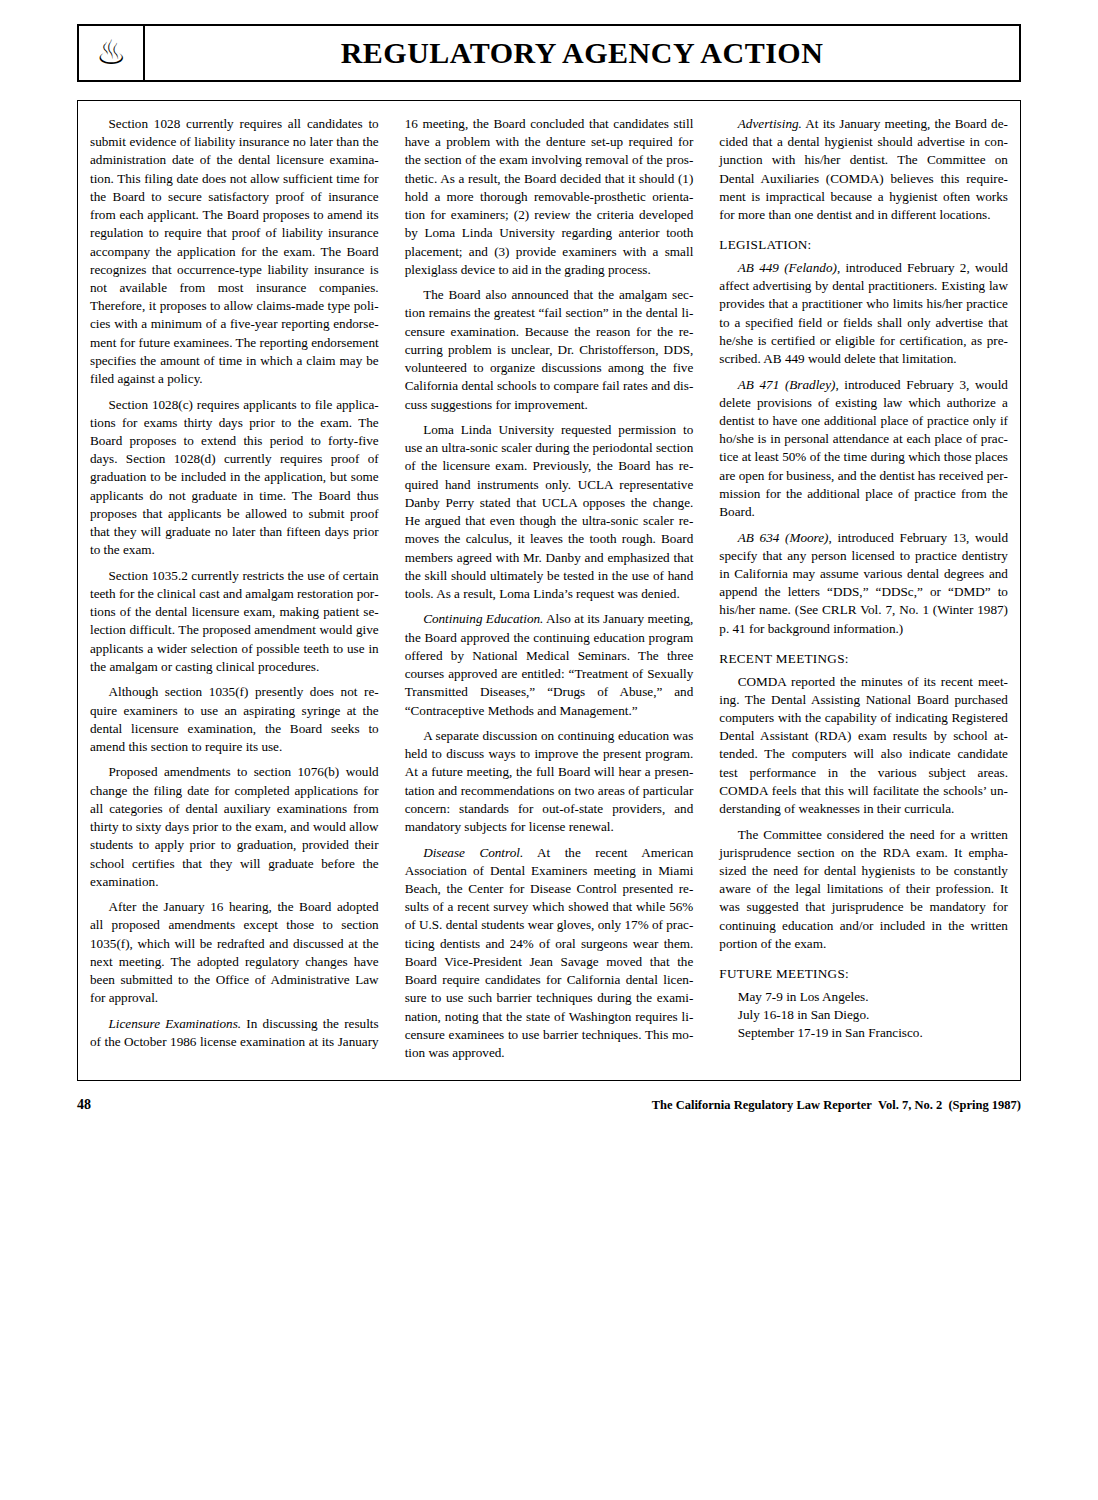♨
REGULATORY AGENCY ACTION
Section 1028 currently requires all candidates to submit evidence of liability insurance no later than the administration date of the dental licensure examination. This filing date does not allow sufficient time for the Board to secure satisfactory proof of insurance from each applicant. The Board proposes to amend its regulation to require that proof of liability insurance accompany the application for the exam. The Board recognizes that occurrence-type liability insurance is not available from most insurance companies. Therefore, it proposes to allow claims-made type policies with a minimum of a five-year reporting endorsement for future examinees. The reporting endorsement specifies the amount of time in which a claim may be filed against a policy.
Section 1028(c) requires applicants to file applications for exams thirty days prior to the exam. The Board proposes to extend this period to forty-five days. Section 1028(d) currently requires proof of graduation to be included in the application, but some applicants do not graduate in time. The Board thus proposes that applicants be allowed to submit proof that they will graduate no later than fifteen days prior to the exam.
Section 1035.2 currently restricts the use of certain teeth for the clinical cast and amalgam restoration portions of the dental licensure exam, making patient selection difficult. The proposed amendment would give applicants a wider selection of possible teeth to use in the amalgam or casting clinical procedures.
Although section 1035(f) presently does not require examiners to use an aspirating syringe at the dental licensure examination, the Board seeks to amend this section to require its use.
Proposed amendments to section 1076(b) would change the filing date for completed applications for all categories of dental auxiliary examinations from thirty to sixty days prior to the exam, and would allow students to apply prior to graduation, provided their school certifies that they will graduate before the examination.
After the January 16 hearing, the Board adopted all proposed amendments except those to section 1035(f), which will be redrafted and discussed at the next meeting. The adopted regulatory changes have been submitted to the Office of Administrative Law for approval.
Licensure Examinations. In discussing the results of the October 1986 license examination at its January 16 meeting, the Board concluded that candidates still have a problem with the denture set-up required for the section of the exam involving removal of the prosthetic. As a result, the Board decided that it should (1) hold a more thorough removable-prosthetic orientation for examiners; (2) review the criteria developed by Loma Linda University regarding anterior tooth placement; and (3) provide examiners with a small plexiglass device to aid in the grading process.
The Board also announced that the amalgam section remains the greatest “fail section” in the dental licensure examination. Because the reason for the recurring problem is unclear, Dr. Christofferson, DDS, volunteered to organize discussions among the five California dental schools to compare fail rates and discuss suggestions for improvement.
Loma Linda University requested permission to use an ultra-sonic scaler during the periodontal section of the licensure exam. Previously, the Board has required hand instruments only. UCLA representative Danby Perry stated that UCLA opposes the change. He argued that even though the ultra-sonic scaler removes the calculus, it leaves the tooth rough. Board members agreed with Mr. Danby and emphasized that the skill should ultimately be tested in the use of hand tools. As a result, Loma Linda’s request was denied.
Continuing Education. Also at its January meeting, the Board approved the continuing education program offered by National Medical Seminars. The three courses approved are entitled: “Treatment of Sexually Transmitted Diseases,” “Drugs of Abuse,” and “Contraceptive Methods and Management.”
A separate discussion on continuing education was held to discuss ways to improve the present program. At a future meeting, the full Board will hear a presentation and recommendations on two areas of particular concern: standards for out-of-state providers, and mandatory subjects for license renewal.
Disease Control. At the recent American Association of Dental Examiners meeting in Miami Beach, the Center for Disease Control presented results of a recent survey which showed that while 56% of U.S. dental students wear gloves, only 17% of practicing dentists and 24% of oral surgeons wear them. Board Vice-President Jean Savage moved that the Board require candidates for California dental licensure to use such barrier techniques during the examination, noting that the state of Washington requires licensure examinees to use barrier techniques. This motion was approved.
Advertising. At its January meeting, the Board decided that a dental hygienist should advertise in conjunction with his/her dentist. The Committee on Dental Auxiliaries (COMDA) believes this requirement is impractical because a hygienist often works for more than one dentist and in different locations.
LEGISLATION:
AB 449 (Felando), introduced February 2, would affect advertising by dental practitioners. Existing law provides that a practitioner who limits his/her practice to a specified field or fields shall only advertise that he/she is certified or eligible for certification, as prescribed. AB 449 would delete that limitation.
AB 471 (Bradley), introduced February 3, would delete provisions of existing law which authorize a dentist to have one additional place of practice only if ho/she is in personal attendance at each place of practice at least 50% of the time during which those places are open for business, and the dentist has received permission for the additional place of practice from the Board.
AB 634 (Moore), introduced February 13, would specify that any person licensed to practice dentistry in California may assume various dental degrees and append the letters “DDS,” “DDSc,” or “DMD” to his/her name. (See CRLR Vol. 7, No. 1 (Winter 1987) p. 41 for background information.)
RECENT MEETINGS:
COMDA reported the minutes of its recent meeting. The Dental Assisting National Board purchased computers with the capability of indicating Registered Dental Assistant (RDA) exam results by school attended. The computers will also indicate candidate test performance in the various subject areas. COMDA feels that this will facilitate the schools’ understanding of weaknesses in their curricula.
The Committee considered the need for a written jurisprudence section on the RDA exam. It emphasized the need for dental hygienists to be constantly aware of the legal limitations of their profession. It was suggested that jurisprudence be mandatory for continuing education and/or included in the written portion of the exam.
FUTURE MEETINGS:
May 7-9 in Los Angeles.
July 16-18 in San Diego.
September 17-19 in San Francisco.
48
The California Regulatory Law Reporter Vol. 7, No. 2 (Spring 1987)